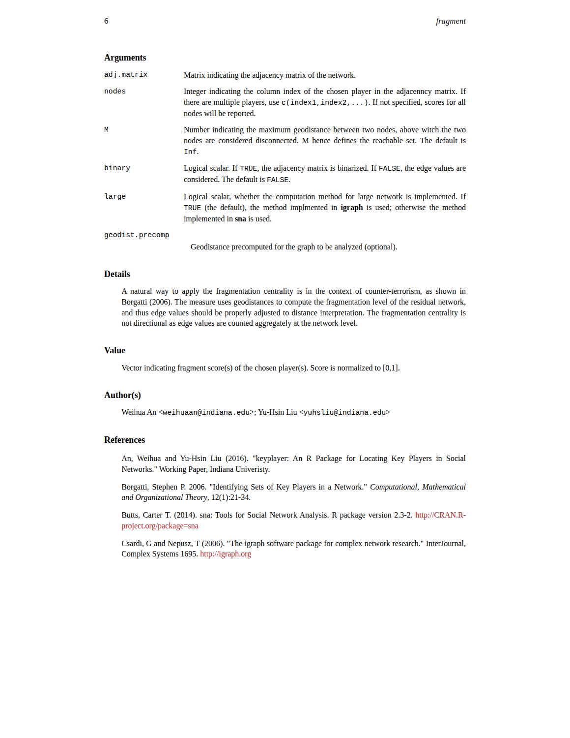6 fragment
Arguments
adj.matrix
Matrix indicating the adjacency matrix of the network.
nodes
Integer indicating the column index of the chosen player in the adjacenncy matrix. If there are multiple players, use c(index1,index2,...). If not specified, scores for all nodes will be reported.
M
Number indicating the maximum geodistance between two nodes, above witch the two nodes are considered disconnected. M hence defines the reachable set. The default is Inf.
binary
Logical scalar. If TRUE, the adjacency matrix is binarized. If FALSE, the edge values are considered. The default is FALSE.
large
Logical scalar, whether the computation method for large network is implemented. If TRUE (the default), the method implmented in igraph is used; otherwise the method implemented in sna is used.
geodist.precomp
Geodistance precomputed for the graph to be analyzed (optional).
Details
A natural way to apply the fragmentation centrality is in the context of counter-terrorism, as shown in Borgatti (2006). The measure uses geodistances to compute the fragmentation level of the residual network, and thus edge values should be properly adjusted to distance interpretation. The fragmentation centrality is not directional as edge values are counted aggregately at the network level.
Value
Vector indicating fragment score(s) of the chosen player(s). Score is normalized to [0,1].
Author(s)
Weihua An <weihuaan@indiana.edu>; Yu-Hsin Liu <yuhsliu@indiana.edu>
References
An, Weihua and Yu-Hsin Liu (2016). "keyplayer: An R Package for Locating Key Players in Social Networks." Working Paper, Indiana Univeristy.
Borgatti, Stephen P. 2006. "Identifying Sets of Key Players in a Network." Computational, Mathematical and Organizational Theory, 12(1):21-34.
Butts, Carter T. (2014). sna: Tools for Social Network Analysis. R package version 2.3-2. http://CRAN.R-project.org/package=sna
Csardi, G and Nepusz, T (2006). "The igraph software package for complex network research." InterJournal, Complex Systems 1695. http://igraph.org